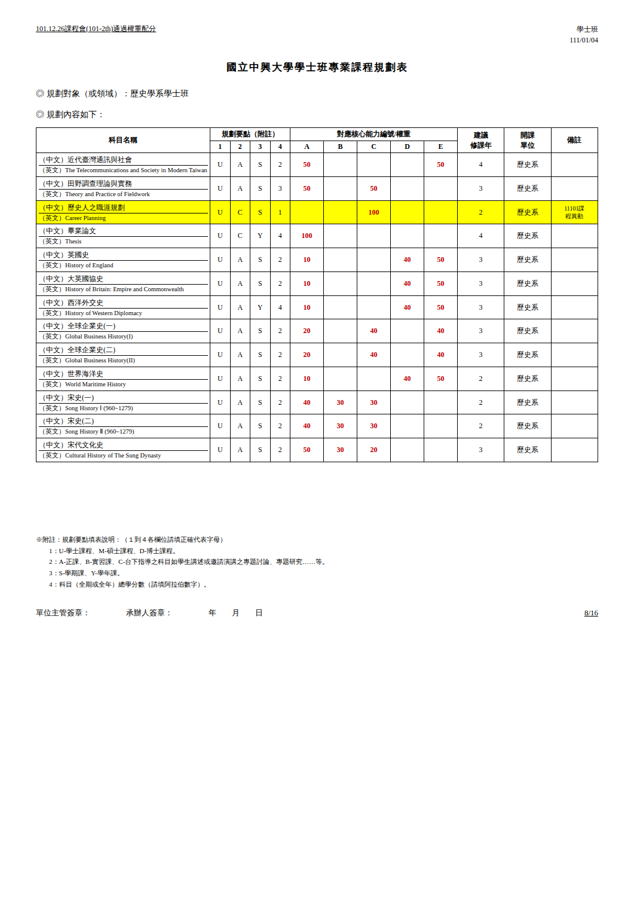101.12.26課程會(101-2th)通過權重配分
學士班
111/01/04
國立中興大學學士班專業課程規劃表
◎ 規劃對象（或領域）：歷史學系學士班
◎ 規劃內容如下：
| 科目名稱 | 規劃要點（附註） | 對應核心能力編號/權重 | 建議 修課年 | 開課 單位 | 備註 |
| --- | --- | --- | --- | --- | --- |
| 1 | 2 | 3 | 4 | A | B | C | D | E |
| （中文）近代臺灣通訊與社會 （英文）The Telecommunications and Society in Modern Taiwan | U | A | S | 2 | 50 | | | | 50 | 4 | 歷史系 | |
| （中文）田野調查理論與實務 （英文）Theory and Practice of Fieldwork | U | A | S | 3 | 50 | | 50 | | | 3 | 歷史系 | |
| （中文）歷史人之職涯規劃 （英文）Career Planning | U | C | S | 1 | | | 100 | | | 2 | 歷史系 | 11101課 程異動 |
| （中文）畢業論文 （英文）Thesis | U | C | Y | 4 | 100 | | | | | 4 | 歷史系 | |
| （中文）英國史 （英文）History of England | U | A | S | 2 | 10 | | | 40 | 50 | 3 | 歷史系 | |
| （中文）大英國協史 （英文）History of Britain: Empire and Commonwealth | U | A | S | 2 | 10 | | | 40 | 50 | 3 | 歷史系 | |
| （中文）西洋外交史 （英文）History of Western Diplomacy | U | A | Y | 4 | 10 | | | 40 | 50 | 3 | 歷史系 | |
| （中文）全球企業史(一) （英文）Global Business History(I) | U | A | S | 2 | 20 | | 40 | | 40 | 3 | 歷史系 | |
| （中文）全球企業史(二) （英文）Global Business History(II) | U | A | S | 2 | 20 | | 40 | | 40 | 3 | 歷史系 | |
| （中文）世界海洋史 （英文）World Maritime History | U | A | S | 2 | 10 | | | 40 | 50 | 2 | 歷史系 | |
| （中文）宋史(一) （英文）Song History Ⅰ (960~1279) | U | A | S | 2 | 40 | 30 | 30 | | | 2 | 歷史系 | |
| （中文）宋史(二) （英文）Song History Ⅱ (960~1279) | U | A | S | 2 | 40 | 30 | 30 | | | 2 | 歷史系 | |
| （中文）宋代文化史 （英文）Cultural History of The Sung Dynasty | U | A | S | 2 | 50 | 30 | 20 | | | 3 | 歷史系 | |
※附註：規劃要點填表說明：（１到４各欄位請填正確代表字母）
1：U-學士課程、M-碩士課程、D-博士課程。
2：A-正課、B-實習課、C-台下指導之科目如學生講述或邀請演講之專題討論、專題研究……等。
3：S-學期課、Y-學年課。
4：科目（全期或全年）總學分數（請填阿拉伯數字）。
單位主管簽章： 承辦人簽章： 年　　月　　日 8/16